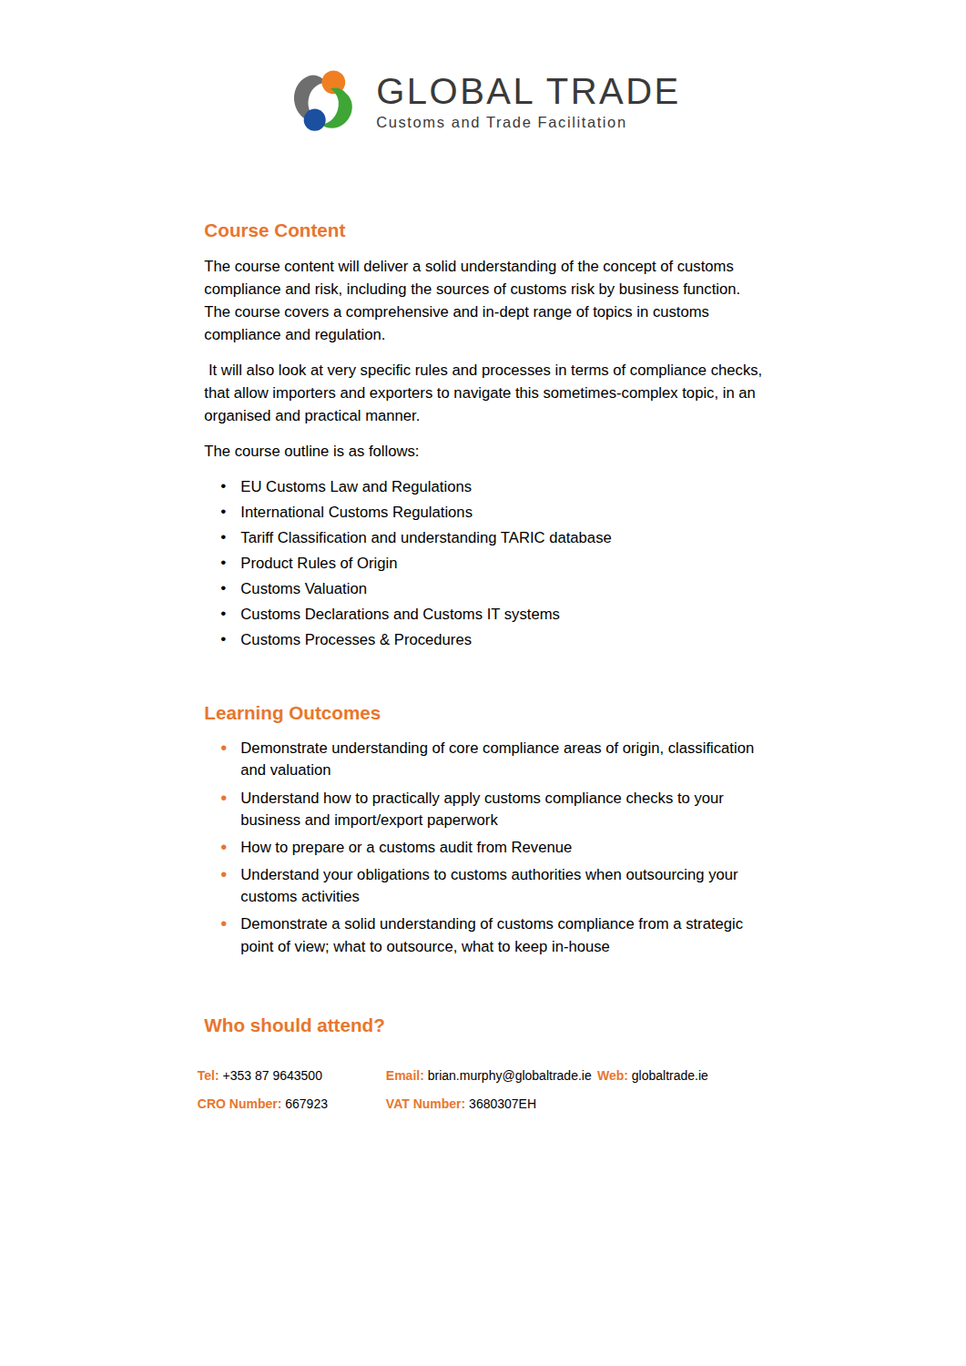GLOBAL TRADE
Customs and Trade Facilitation
Course Content
The course content will deliver a solid understanding of the concept of customs compliance and risk, including the sources of customs risk by business function. The course covers a comprehensive and in-dept range of topics in customs compliance and regulation.
It will also look at very specific rules and processes in terms of compliance checks, that allow importers and exporters to navigate this sometimes-complex topic, in an organised and practical manner.
The course outline is as follows:
EU Customs Law and Regulations
International Customs Regulations
Tariff Classification and understanding TARIC database
Product Rules of Origin
Customs Valuation
Customs Declarations and Customs IT systems
Customs Processes & Procedures
Learning Outcomes
Demonstrate understanding of core compliance areas of origin, classification and valuation
Understand how to practically apply customs compliance checks to your business and import/export paperwork
How to prepare or a customs audit from Revenue
Understand your obligations to customs authorities when outsourcing your customs activities
Demonstrate a solid understanding of customs compliance from a strategic point of view; what to outsource, what to keep in-house
Who should attend?
Tel: +353 87 9643500
Email: brian.murphy@globaltrade.ie
Web: globaltrade.ie
CRO Number: 667923
VAT Number: 3680307EH